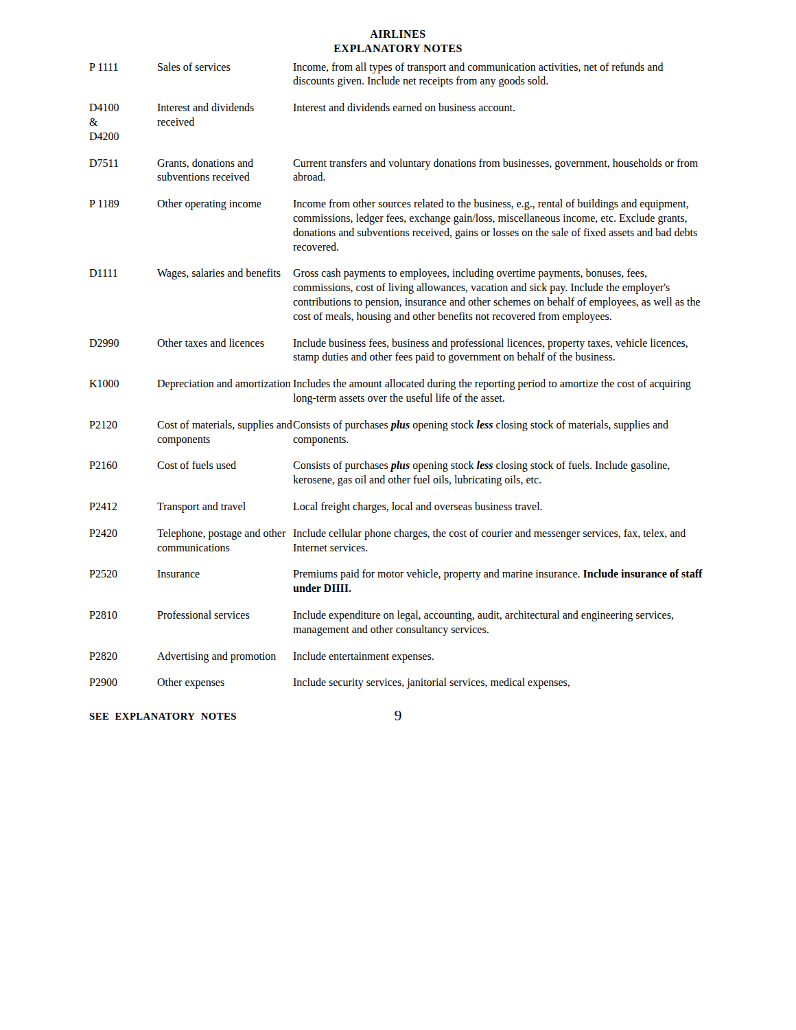AIRLINES
EXPLANATORY NOTES
| P 1111 | Sales of services | Income, from all types of transport and communication activities, net of refunds and discounts given. Include net receipts from any goods sold. |
| D4100 & D4200 | Interest and dividends received | Interest and dividends earned on business account. |
| D7511 | Grants, donations and subventions received | Current transfers and voluntary donations from businesses, government, households or from abroad. |
| P 1189 | Other operating income | Income from other sources related to the business, e.g., rental of buildings and equipment, commissions, ledger fees, exchange gain/loss, miscellaneous income, etc. Exclude grants, donations and subventions received, gains or losses on the sale of fixed assets and bad debts recovered. |
| D1111 | Wages, salaries and benefits | Gross cash payments to employees, including overtime payments, bonuses, fees, commissions, cost of living allowances, vacation and sick pay. Include the employer's contributions to pension, insurance and other schemes on behalf of employees, as well as the cost of meals, housing and other benefits not recovered from employees. |
| D2990 | Other taxes and licences | Include business fees, business and professional licences, property taxes, vehicle licences, stamp duties and other fees paid to government on behalf of the business. |
| K1000 | Depreciation and amortization | Includes the amount allocated during the reporting period to amortize the cost of acquiring long-term assets over the useful life of the asset. |
| P2120 | Cost of materials, supplies and components | Consists of purchases plus opening stock less closing stock of materials, supplies and components. |
| P2160 | Cost of fuels used | Consists of purchases plus opening stock less closing stock of fuels. Include gasoline, kerosene, gas oil and other fuel oils, lubricating oils, etc. |
| P2412 | Transport and travel | Local freight charges, local and overseas business travel. |
| P2420 | Telephone, postage and other communications | Include cellular phone charges, the cost of courier and messenger services, fax, telex, and Internet services. |
| P2520 | Insurance | Premiums paid for motor vehicle, property and marine insurance. Include insurance of staff under DIIII. |
| P2810 | Professional services | Include expenditure on legal, accounting, audit, architectural and engineering services, management and other consultancy services. |
| P2820 | Advertising and promotion | Include entertainment expenses. |
| P2900 | Other expenses | Include security services, janitorial services, medical expenses, |
SEE EXPLANATORY NOTES 9